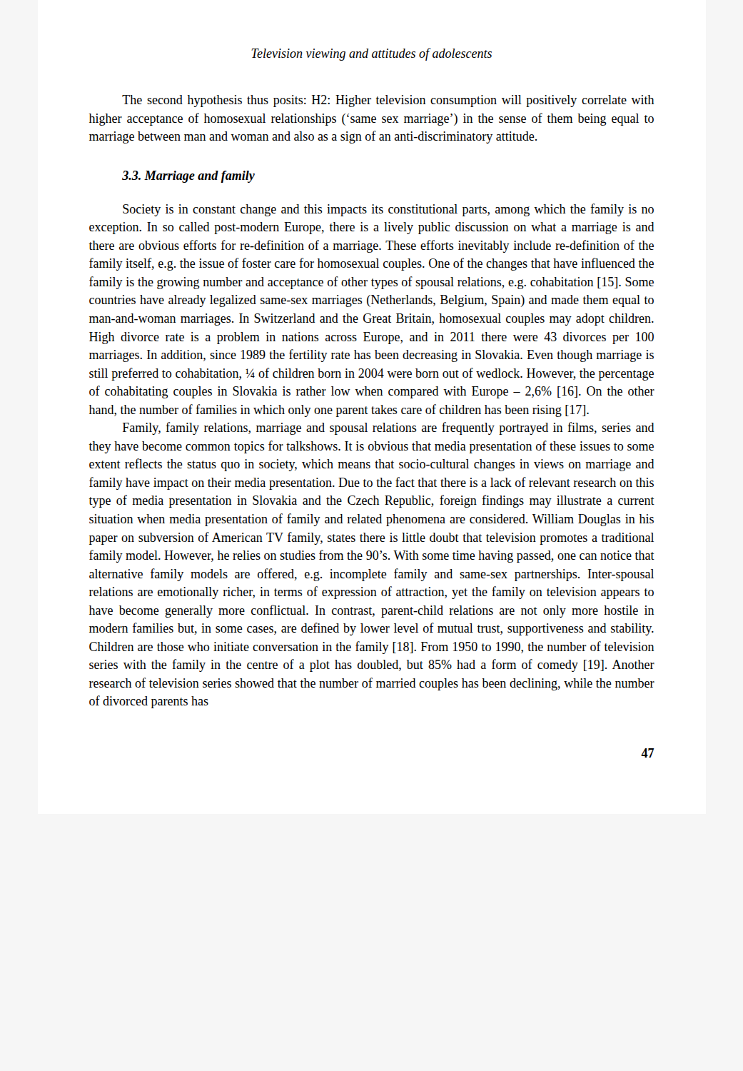Television viewing and attitudes of adolescents
The second hypothesis thus posits: H2: Higher television consumption will positively correlate with higher acceptance of homosexual relationships (‘same sex marriage’) in the sense of them being equal to marriage between man and woman and also as a sign of an anti-discriminatory attitude.
3.3. Marriage and family
Society is in constant change and this impacts its constitutional parts, among which the family is no exception. In so called post-modern Europe, there is a lively public discussion on what a marriage is and there are obvious efforts for re-definition of a marriage. These efforts inevitably include re-definition of the family itself, e.g. the issue of foster care for homosexual couples. One of the changes that have influenced the family is the growing number and acceptance of other types of spousal relations, e.g. cohabitation [15]. Some countries have already legalized same-sex marriages (Netherlands, Belgium, Spain) and made them equal to man-and-woman marriages. In Switzerland and the Great Britain, homosexual couples may adopt children. High divorce rate is a problem in nations across Europe, and in 2011 there were 43 divorces per 100 marriages. In addition, since 1989 the fertility rate has been decreasing in Slovakia. Even though marriage is still preferred to cohabitation, ¼ of children born in 2004 were born out of wedlock. However, the percentage of cohabitating couples in Slovakia is rather low when compared with Europe – 2,6% [16]. On the other hand, the number of families in which only one parent takes care of children has been rising [17].
Family, family relations, marriage and spousal relations are frequently portrayed in films, series and they have become common topics for talkshows. It is obvious that media presentation of these issues to some extent reflects the status quo in society, which means that socio-cultural changes in views on marriage and family have impact on their media presentation. Due to the fact that there is a lack of relevant research on this type of media presentation in Slovakia and the Czech Republic, foreign findings may illustrate a current situation when media presentation of family and related phenomena are considered. William Douglas in his paper on subversion of American TV family, states there is little doubt that television promotes a traditional family model. However, he relies on studies from the 90’s. With some time having passed, one can notice that alternative family models are offered, e.g. incomplete family and same-sex partnerships. Inter-spousal relations are emotionally richer, in terms of expression of attraction, yet the family on television appears to have become generally more conflictual. In contrast, parent-child relations are not only more hostile in modern families but, in some cases, are defined by lower level of mutual trust, supportiveness and stability. Children are those who initiate conversation in the family [18]. From 1950 to 1990, the number of television series with the family in the centre of a plot has doubled, but 85% had a form of comedy [19]. Another research of television series showed that the number of married couples has been declining, while the number of divorced parents has
47